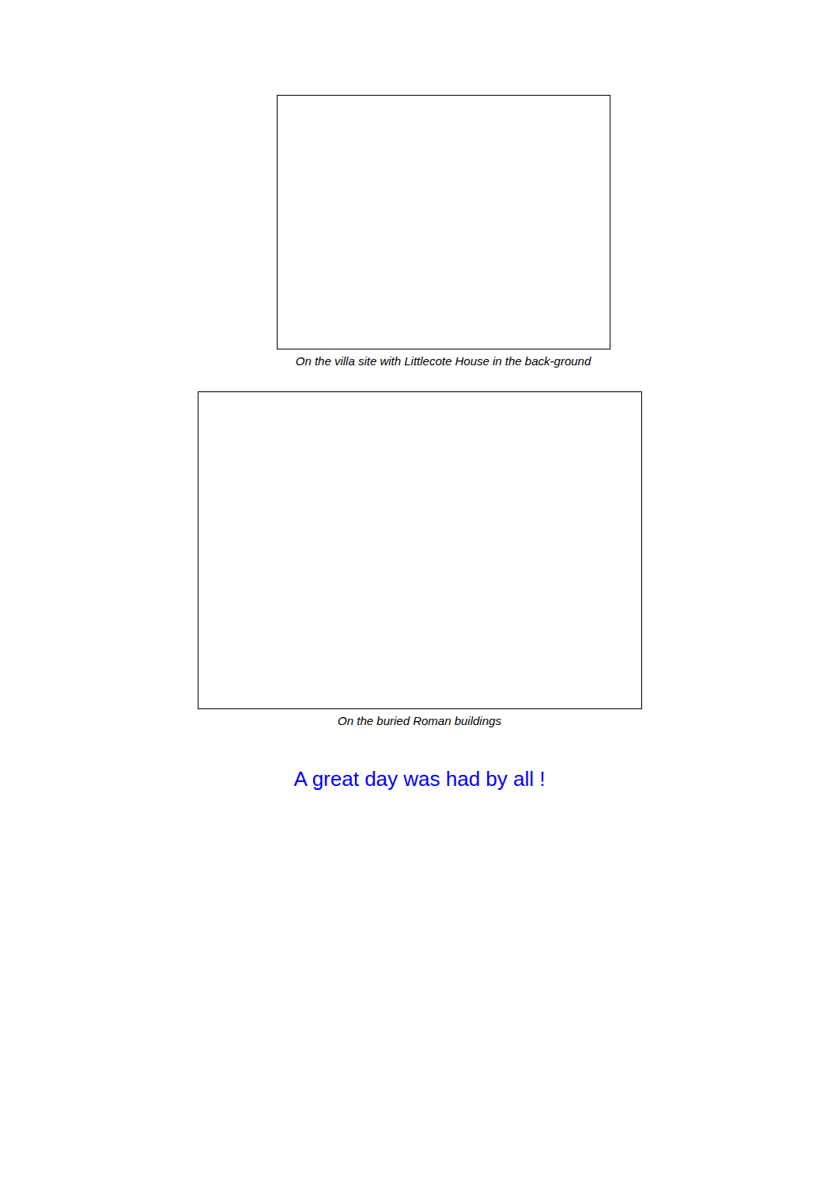On the villa site with Littlecote House in the back-ground
On the buried Roman buildings
A great day was had by all !